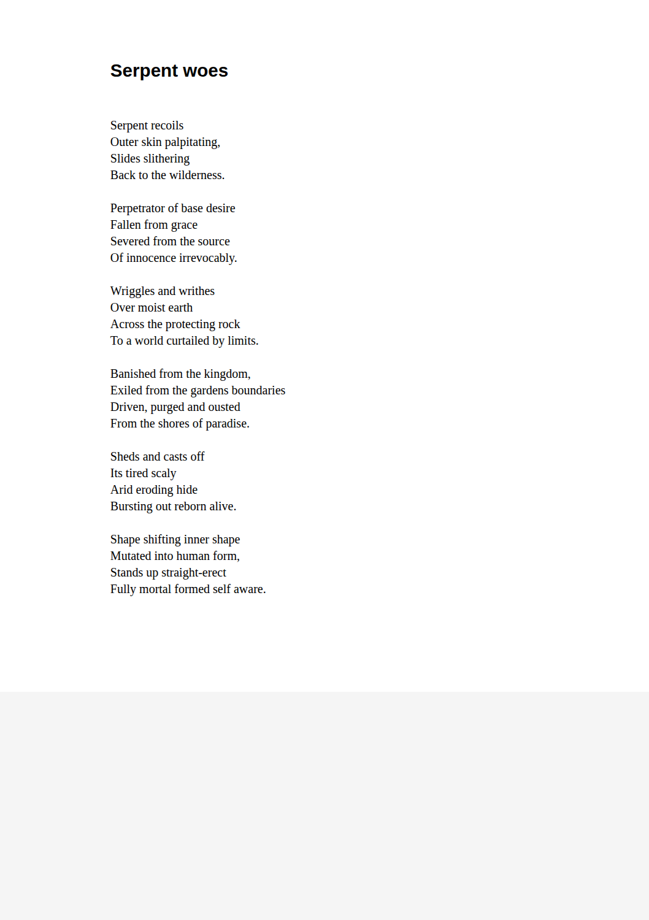Serpent woes
Serpent recoils
Outer skin palpitating,
Slides slithering
Back to the wilderness.
Perpetrator of base desire
Fallen from grace
Severed from the source
Of innocence irrevocably.
Wriggles and writhes
Over moist earth
Across the protecting rock
To a world curtailed by limits.
Banished from the kingdom,
Exiled from the gardens boundaries
Driven, purged and ousted
From the shores of paradise.
Sheds and casts off
Its tired scaly
Arid eroding hide
Bursting out reborn alive.
Shape shifting inner shape
Mutated into human form,
Stands up straight-erect
Fully mortal formed self aware.